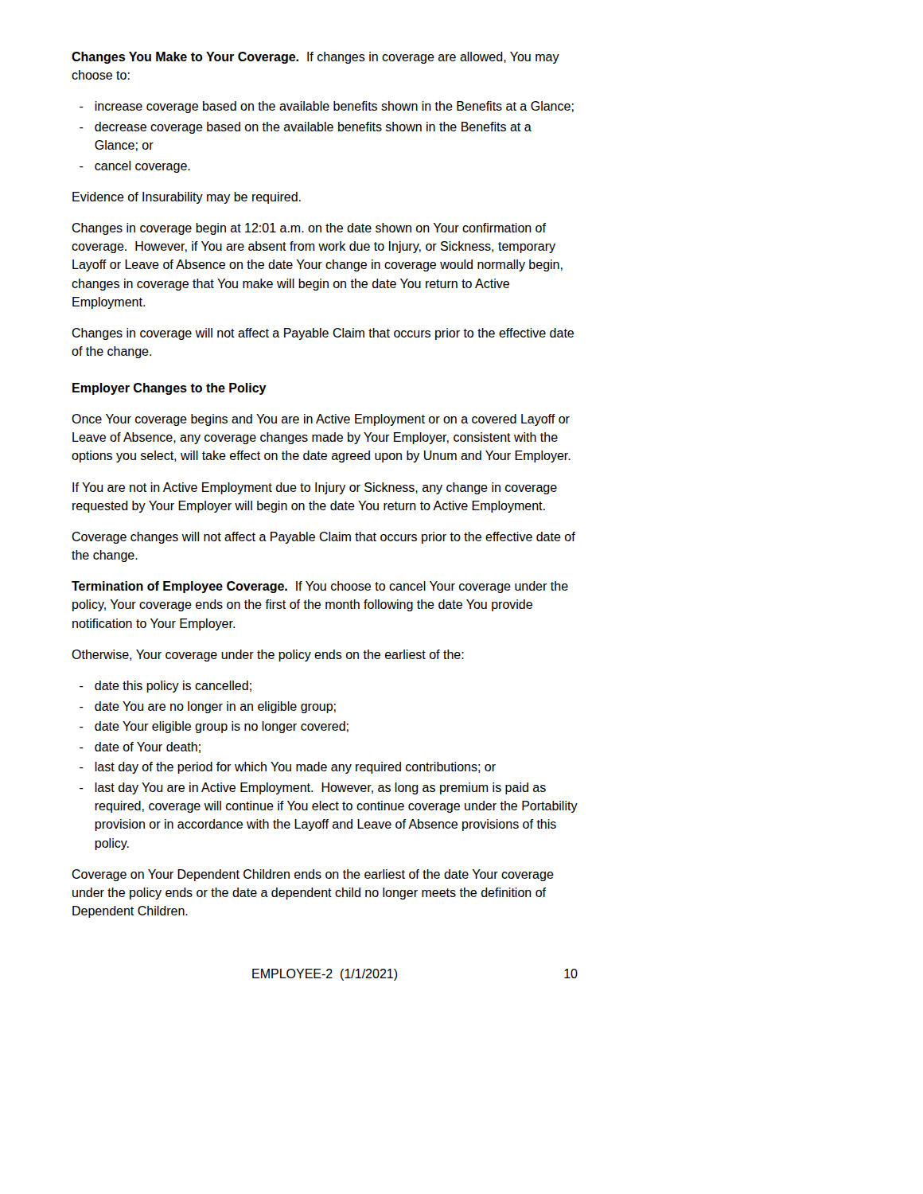Changes You Make to Your Coverage. If changes in coverage are allowed, You may choose to:
increase coverage based on the available benefits shown in the Benefits at a Glance;
decrease coverage based on the available benefits shown in the Benefits at a Glance; or
cancel coverage.
Evidence of Insurability may be required.
Changes in coverage begin at 12:01 a.m. on the date shown on Your confirmation of coverage. However, if You are absent from work due to Injury, or Sickness, temporary Layoff or Leave of Absence on the date Your change in coverage would normally begin, changes in coverage that You make will begin on the date You return to Active Employment.
Changes in coverage will not affect a Payable Claim that occurs prior to the effective date of the change.
Employer Changes to the Policy
Once Your coverage begins and You are in Active Employment or on a covered Layoff or Leave of Absence, any coverage changes made by Your Employer, consistent with the options you select, will take effect on the date agreed upon by Unum and Your Employer.
If You are not in Active Employment due to Injury or Sickness, any change in coverage requested by Your Employer will begin on the date You return to Active Employment.
Coverage changes will not affect a Payable Claim that occurs prior to the effective date of the change.
Termination of Employee Coverage. If You choose to cancel Your coverage under the policy, Your coverage ends on the first of the month following the date You provide notification to Your Employer.
Otherwise, Your coverage under the policy ends on the earliest of the:
date this policy is cancelled;
date You are no longer in an eligible group;
date Your eligible group is no longer covered;
date of Your death;
last day of the period for which You made any required contributions; or
last day You are in Active Employment. However, as long as premium is paid as required, coverage will continue if You elect to continue coverage under the Portability provision or in accordance with the Layoff and Leave of Absence provisions of this policy.
Coverage on Your Dependent Children ends on the earliest of the date Your coverage under the policy ends or the date a dependent child no longer meets the definition of Dependent Children.
EMPLOYEE-2 (1/1/2021) 10